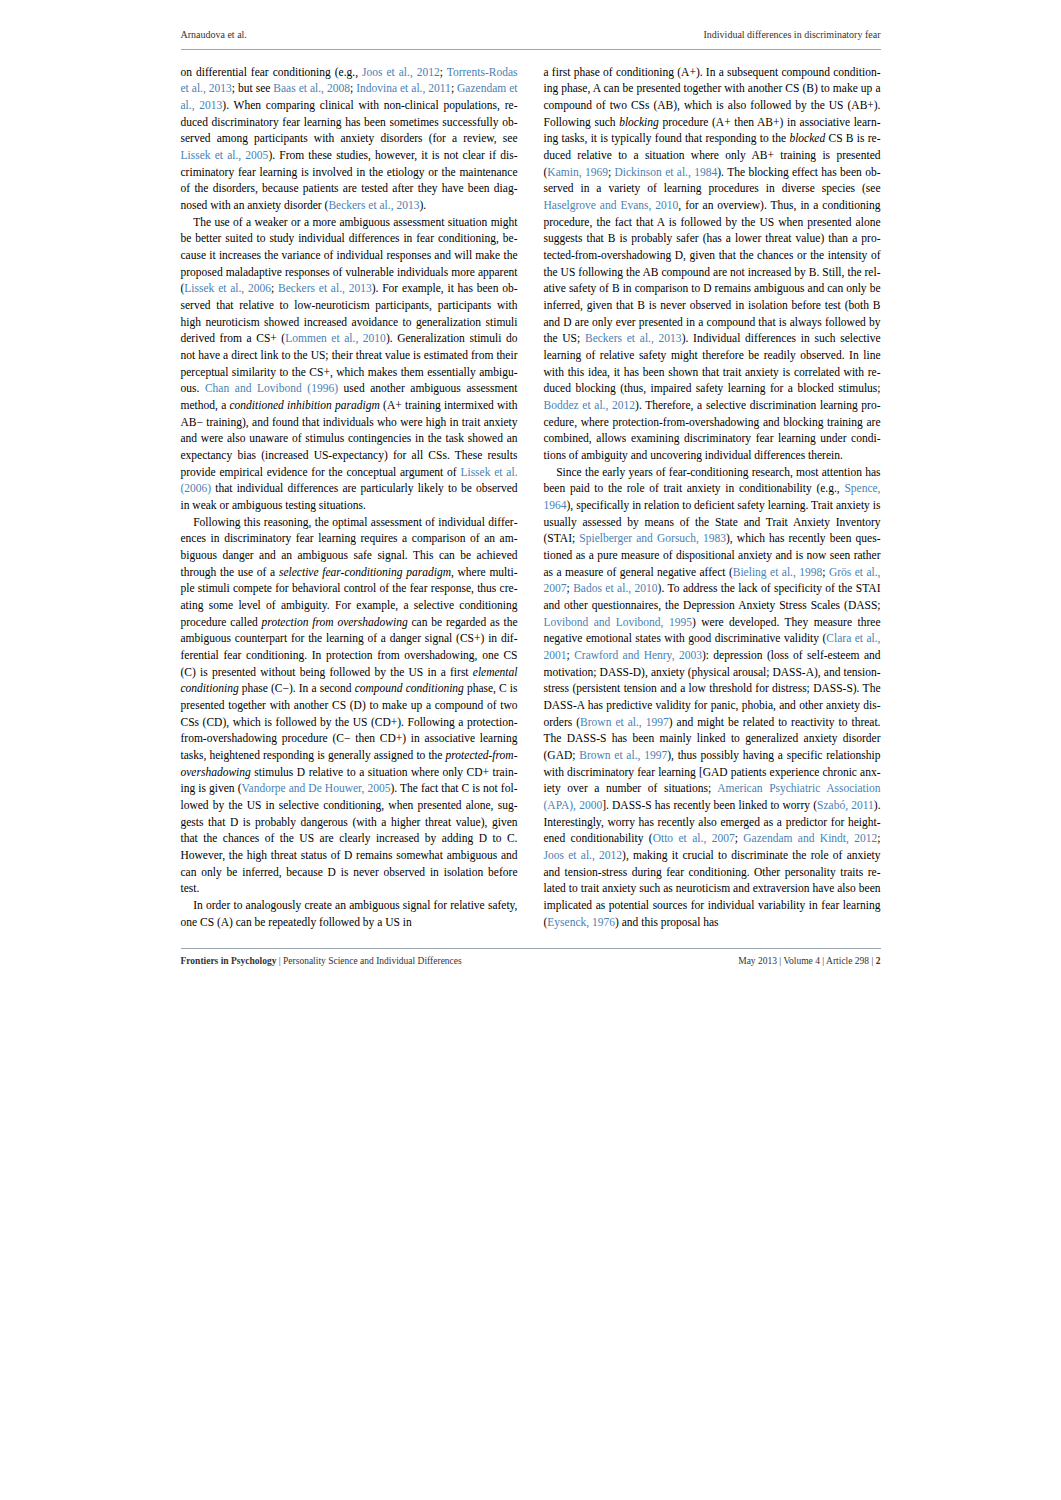Arnaudova et al.
Individual differences in discriminatory fear
on differential fear conditioning (e.g., Joos et al., 2012; Torrents-Rodas et al., 2013; but see Baas et al., 2008; Indovina et al., 2011; Gazendam et al., 2013). When comparing clinical with non-clinical populations, reduced discriminatory fear learning has been sometimes successfully observed among participants with anxiety disorders (for a review, see Lissek et al., 2005). From these studies, however, it is not clear if discriminatory fear learning is involved in the etiology or the maintenance of the disorders, because patients are tested after they have been diagnosed with an anxiety disorder (Beckers et al., 2013).
The use of a weaker or a more ambiguous assessment situation might be better suited to study individual differences in fear conditioning, because it increases the variance of individual responses and will make the proposed maladaptive responses of vulnerable individuals more apparent (Lissek et al., 2006; Beckers et al., 2013). For example, it has been observed that relative to low-neuroticism participants, participants with high neuroticism showed increased avoidance to generalization stimuli derived from a CS+ (Lommen et al., 2010). Generalization stimuli do not have a direct link to the US; their threat value is estimated from their perceptual similarity to the CS+, which makes them essentially ambiguous. Chan and Lovibond (1996) used another ambiguous assessment method, a conditioned inhibition paradigm (A+ training intermixed with AB− training), and found that individuals who were high in trait anxiety and were also unaware of stimulus contingencies in the task showed an expectancy bias (increased US-expectancy) for all CSs. These results provide empirical evidence for the conceptual argument of Lissek et al. (2006) that individual differences are particularly likely to be observed in weak or ambiguous testing situations.
Following this reasoning, the optimal assessment of individual differences in discriminatory fear learning requires a comparison of an ambiguous danger and an ambiguous safe signal. This can be achieved through the use of a selective fear-conditioning paradigm, where multiple stimuli compete for behavioral control of the fear response, thus creating some level of ambiguity. For example, a selective conditioning procedure called protection from overshadowing can be regarded as the ambiguous counterpart for the learning of a danger signal (CS+) in differential fear conditioning. In protection from overshadowing, one CS (C) is presented without being followed by the US in a first elemental conditioning phase (C−). In a second compound conditioning phase, C is presented together with another CS (D) to make up a compound of two CSs (CD), which is followed by the US (CD+). Following a protection-from-overshadowing procedure (C− then CD+) in associative learning tasks, heightened responding is generally assigned to the protected-from-overshadowing stimulus D relative to a situation where only CD+ training is given (Vandorpe and De Houwer, 2005). The fact that C is not followed by the US in selective conditioning, when presented alone, suggests that D is probably dangerous (with a higher threat value), given that the chances of the US are clearly increased by adding D to C. However, the high threat status of D remains somewhat ambiguous and can only be inferred, because D is never observed in isolation before test.
In order to analogously create an ambiguous signal for relative safety, one CS (A) can be repeatedly followed by a US in
a first phase of conditioning (A+). In a subsequent compound conditioning phase, A can be presented together with another CS (B) to make up a compound of two CSs (AB), which is also followed by the US (AB+). Following such blocking procedure (A+ then AB+) in associative learning tasks, it is typically found that responding to the blocked CS B is reduced relative to a situation where only AB+ training is presented (Kamin, 1969; Dickinson et al., 1984). The blocking effect has been observed in a variety of learning procedures in diverse species (see Haselgrove and Evans, 2010, for an overview). Thus, in a conditioning procedure, the fact that A is followed by the US when presented alone suggests that B is probably safer (has a lower threat value) than a protected-from-overshadowing D, given that the chances or the intensity of the US following the AB compound are not increased by B. Still, the relative safety of B in comparison to D remains ambiguous and can only be inferred, given that B is never observed in isolation before test (both B and D are only ever presented in a compound that is always followed by the US; Beckers et al., 2013). Individual differences in such selective learning of relative safety might therefore be readily observed. In line with this idea, it has been shown that trait anxiety is correlated with reduced blocking (thus, impaired safety learning for a blocked stimulus; Boddez et al., 2012). Therefore, a selective discrimination learning procedure, where protection-from-overshadowing and blocking training are combined, allows examining discriminatory fear learning under conditions of ambiguity and uncovering individual differences therein.
Since the early years of fear-conditioning research, most attention has been paid to the role of trait anxiety in conditionability (e.g., Spence, 1964), specifically in relation to deficient safety learning. Trait anxiety is usually assessed by means of the State and Trait Anxiety Inventory (STAI; Spielberger and Gorsuch, 1983), which has recently been questioned as a pure measure of dispositional anxiety and is now seen rather as a measure of general negative affect (Bieling et al., 1998; Grös et al., 2007; Bados et al., 2010). To address the lack of specificity of the STAI and other questionnaires, the Depression Anxiety Stress Scales (DASS; Lovibond and Lovibond, 1995) were developed. They measure three negative emotional states with good discriminative validity (Clara et al., 2001; Crawford and Henry, 2003): depression (loss of self-esteem and motivation; DASS-D), anxiety (physical arousal; DASS-A), and tension-stress (persistent tension and a low threshold for distress; DASS-S). The DASS-A has predictive validity for panic, phobia, and other anxiety disorders (Brown et al., 1997) and might be related to reactivity to threat. The DASS-S has been mainly linked to generalized anxiety disorder (GAD; Brown et al., 1997), thus possibly having a specific relationship with discriminatory fear learning [GAD patients experience chronic anxiety over a number of situations; American Psychiatric Association (APA), 2000]. DASS-S has recently been linked to worry (Szabó, 2011). Interestingly, worry has recently also emerged as a predictor for heightened conditionability (Otto et al., 2007; Gazendam and Kindt, 2012; Joos et al., 2012), making it crucial to discriminate the role of anxiety and tension-stress during fear conditioning. Other personality traits related to trait anxiety such as neuroticism and extraversion have also been implicated as potential sources for individual variability in fear learning (Eysenck, 1976) and this proposal has
Frontiers in Psychology | Personality Science and Individual Differences
May 2013 | Volume 4 | Article 298 | 2